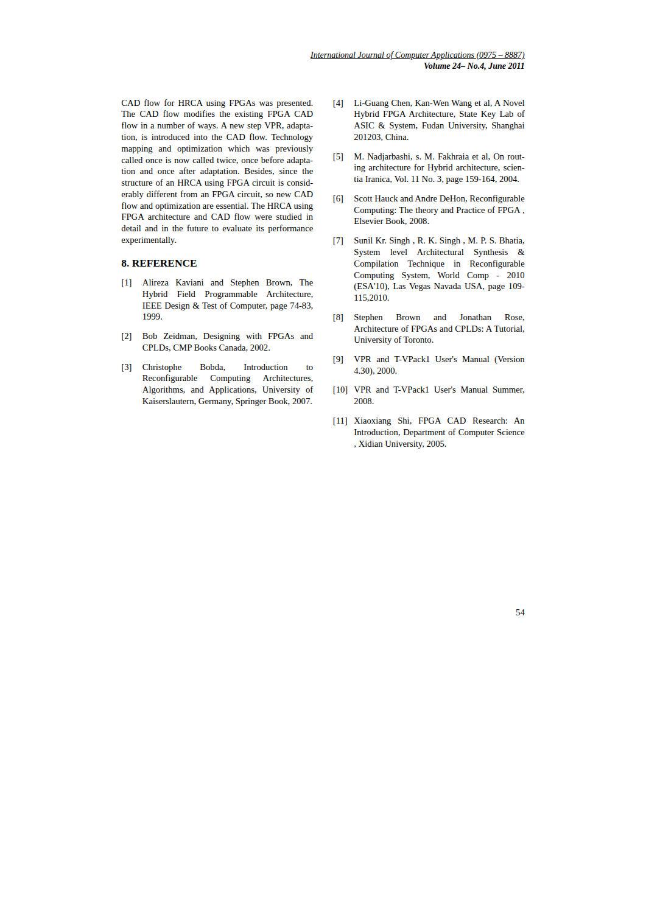International Journal of Computer Applications (0975 – 8887) Volume 24– No.4, June 2011
CAD flow for HRCA using FPGAs was presented. The CAD flow modifies the existing FPGA CAD flow in a number of ways. A new step VPR, adaptation, is introduced into the CAD flow. Technology mapping and optimization which was previously called once is now called twice, once before adaptation and once after adaptation. Besides, since the structure of an HRCA using FPGA circuit is considerably different from an FPGA circuit, so new CAD flow and optimization are essential. The HRCA using FPGA architecture and CAD flow were studied in detail and in the future to evaluate its performance experimentally.
8. REFERENCE
[1] Alireza Kaviani and Stephen Brown, The Hybrid Field Programmable Architecture, IEEE Design & Test of Computer, page 74-83, 1999.
[2] Bob Zeidman, Designing with FPGAs and CPLDs, CMP Books Canada, 2002.
[3] Christophe Bobda, Introduction to Reconfigurable Computing Architectures, Algorithms, and Applications, University of Kaiserslautern, Germany, Springer Book, 2007.
[4] Li-Guang Chen, Kan-Wen Wang et al, A Novel Hybrid FPGA Architecture, State Key Lab of ASIC & System, Fudan University, Shanghai 201203, China.
[5] M. Nadjarbashi, s. M. Fakhraia et al, On routing architecture for Hybrid architecture, scientia Iranica, Vol. 11 No. 3, page 159-164, 2004.
[6] Scott Hauck and Andre DeHon, Reconfigurable Computing: The theory and Practice of FPGA , Elsevier Book, 2008.
[7] Sunil Kr. Singh , R. K. Singh , M. P. S. Bhatia, System level Architectural Synthesis & Compilation Technique in Reconfigurable Computing System, World Comp - 2010 (ESA'10), Las Vegas Navada USA, page 109-115,2010.
[8] Stephen Brown and Jonathan Rose, Architecture of FPGAs and CPLDs: A Tutorial, University of Toronto.
[9] VPR and T-VPack1 User's Manual (Version 4.30), 2000.
[10] VPR and T-VPack1 User's Manual Summer, 2008.
[11] Xiaoxiang Shi, FPGA CAD Research: An Introduction, Department of Computer Science , Xidian University, 2005.
54